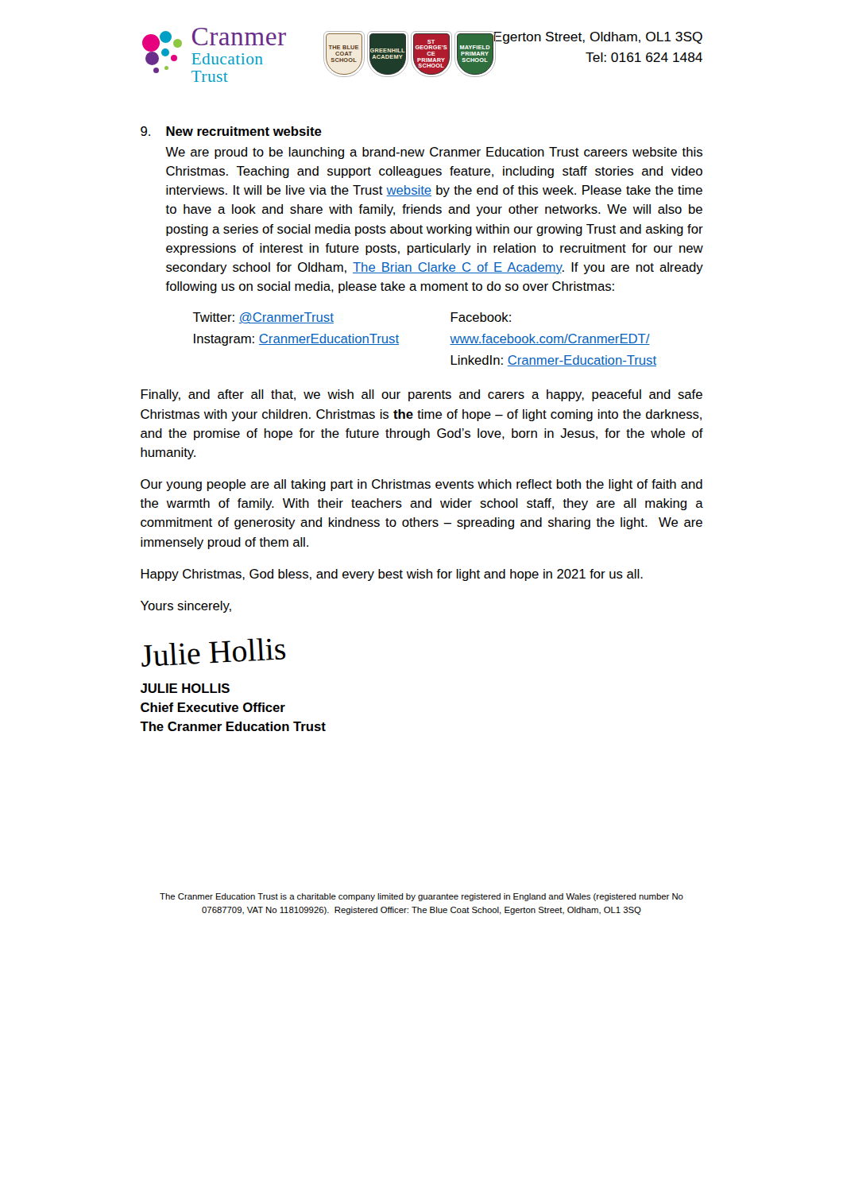Cranmer
Education Trust
THE BLUE COAT SCHOOL
GREENHILL ACADEMY
ST GEORGE'S CE PRIMARY SCHOOL
MAYFIELD PRIMARY SCHOOL
Egerton Street, Oldham, OL1 3SQ
Tel: 0161 624 1484
9.
New recruitment website
We are proud to be launching a brand-new Cranmer Education Trust careers website this Christmas. Teaching and support colleagues feature, including staff stories and video interviews. It will be live via the Trust website by the end of this week. Please take the time to have a look and share with family, friends and your other networks. We will also be posting a series of social media posts about working within our growing Trust and asking for expressions of interest in future posts, particularly in relation to recruitment for our new secondary school for Oldham, The Brian Clarke C of E Academy. If you are not already following us on social media, please take a moment to do so over Christmas:
Twitter: @CranmerTrust
Instagram: CranmerEducationTrust
Facebook: www.facebook.com/CranmerEDT/
LinkedIn: Cranmer-Education-Trust
Finally, and after all that, we wish all our parents and carers a happy, peaceful and safe Christmas with your children. Christmas is the time of hope – of light coming into the darkness, and the promise of hope for the future through God’s love, born in Jesus, for the whole of humanity.
Our young people are all taking part in Christmas events which reflect both the light of faith and the warmth of family. With their teachers and wider school staff, they are all making a commitment of generosity and kindness to others – spreading and sharing the light. We are immensely proud of them all.
Happy Christmas, God bless, and every best wish for light and hope in 2021 for us all.
Yours sincerely,
Julie Hollis
JULIE HOLLIS
Chief Executive Officer
The Cranmer Education Trust
The Cranmer Education Trust is a charitable company limited by guarantee registered in England and Wales (registered number No 07687709, VAT No 118109926). Registered Officer: The Blue Coat School, Egerton Street, Oldham, OL1 3SQ